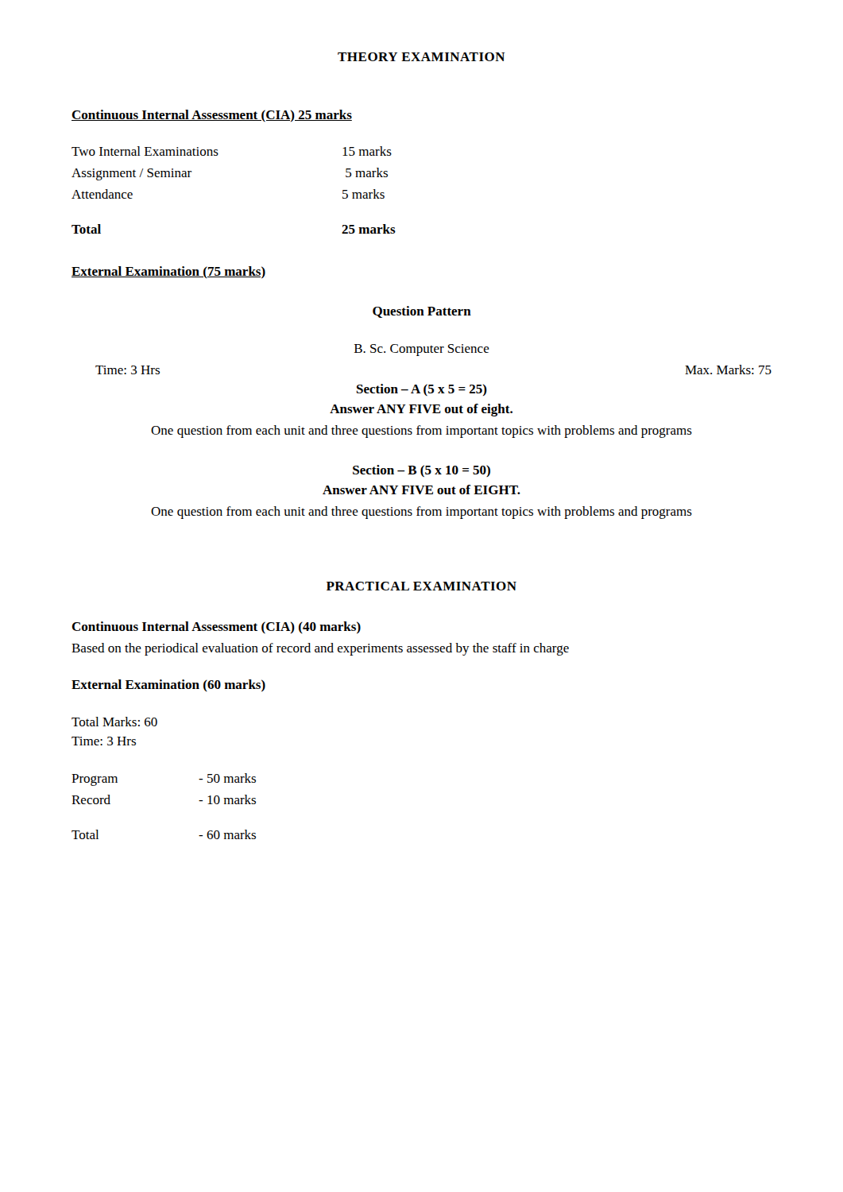THEORY EXAMINATION
Continuous Internal Assessment (CIA) 25 marks
| Two Internal Examinations | 15 marks |
| Assignment / Seminar | 5 marks |
| Attendance | 5 marks |
| Total | 25 marks |
External Examination (75 marks)
Question Pattern
B. Sc. Computer Science
Time: 3 Hrs Max. Marks: 75
Section – A (5 x 5 = 25)
Answer ANY FIVE out of eight.
One question from each unit and three questions from important topics with problems and programs
Section – B (5 x 10 = 50)
Answer ANY FIVE out of EIGHT.
One question from each unit and three questions from important topics with problems and programs
PRACTICAL EXAMINATION
Continuous Internal Assessment (CIA) (40 marks)
Based on the periodical evaluation of record and experiments assessed by the staff in charge
External Examination (60 marks)
Total Marks: 60
Time: 3 Hrs
| Program | - 50 marks |
| Record | - 10 marks |
| Total | - 60 marks |